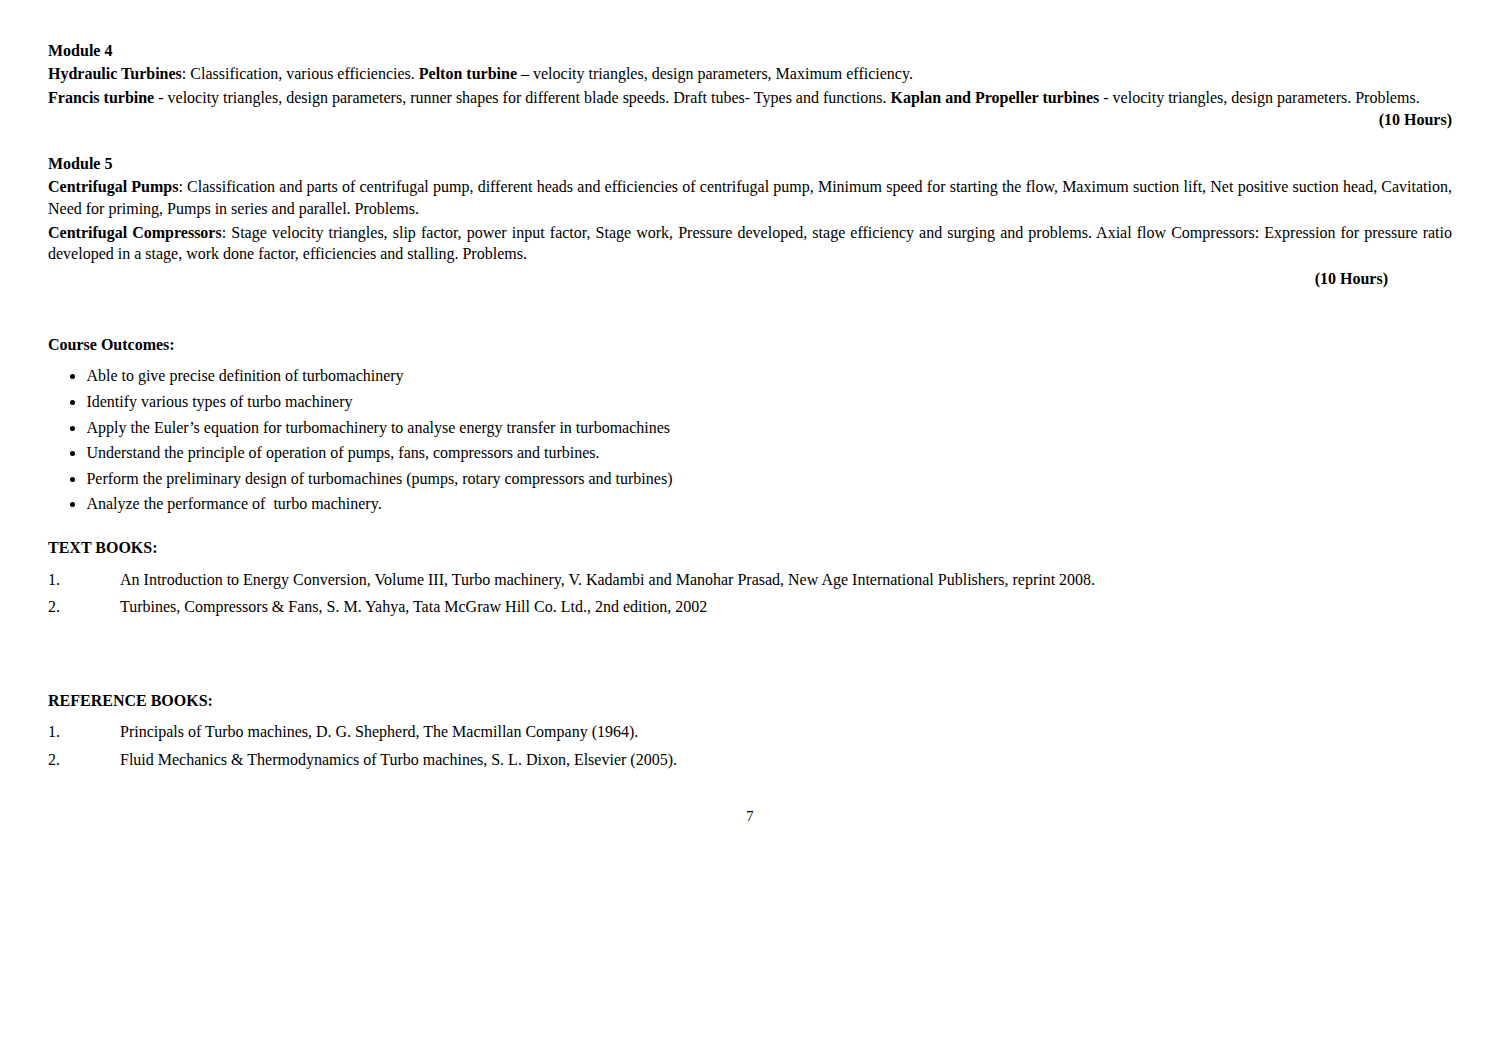Module 4
Hydraulic Turbines: Classification, various efficiencies. Pelton turbine – velocity triangles, design parameters, Maximum efficiency.
Francis turbine - velocity triangles, design parameters, runner shapes for different blade speeds. Draft tubes- Types and functions. Kaplan and Propeller turbines - velocity triangles, design parameters. Problems. (10 Hours)
Module 5
Centrifugal Pumps: Classification and parts of centrifugal pump, different heads and efficiencies of centrifugal pump, Minimum speed for starting the flow, Maximum suction lift, Net positive suction head, Cavitation, Need for priming, Pumps in series and parallel. Problems.
Centrifugal Compressors: Stage velocity triangles, slip factor, power input factor, Stage work, Pressure developed, stage efficiency and surging and problems. Axial flow Compressors: Expression for pressure ratio developed in a stage, work done factor, efficiencies and stalling. Problems.
(10 Hours)
Course Outcomes:
Able to give precise definition of turbomachinery
Identify various types of turbo machinery
Apply the Euler’s equation for turbomachinery to analyse energy transfer in turbomachines
Understand the principle of operation of pumps, fans, compressors and turbines.
Perform the preliminary design of turbomachines (pumps, rotary compressors and turbines)
Analyze the performance of turbo machinery.
TEXT BOOKS:
An Introduction to Energy Conversion, Volume III, Turbo machinery, V. Kadambi and Manohar Prasad, New Age International Publishers, reprint 2008.
Turbines, Compressors & Fans, S. M. Yahya, Tata McGraw Hill Co. Ltd., 2nd edition, 2002
REFERENCE BOOKS:
Principals of Turbo machines, D. G. Shepherd, The Macmillan Company (1964).
Fluid Mechanics & Thermodynamics of Turbo machines, S. L. Dixon, Elsevier (2005).
7